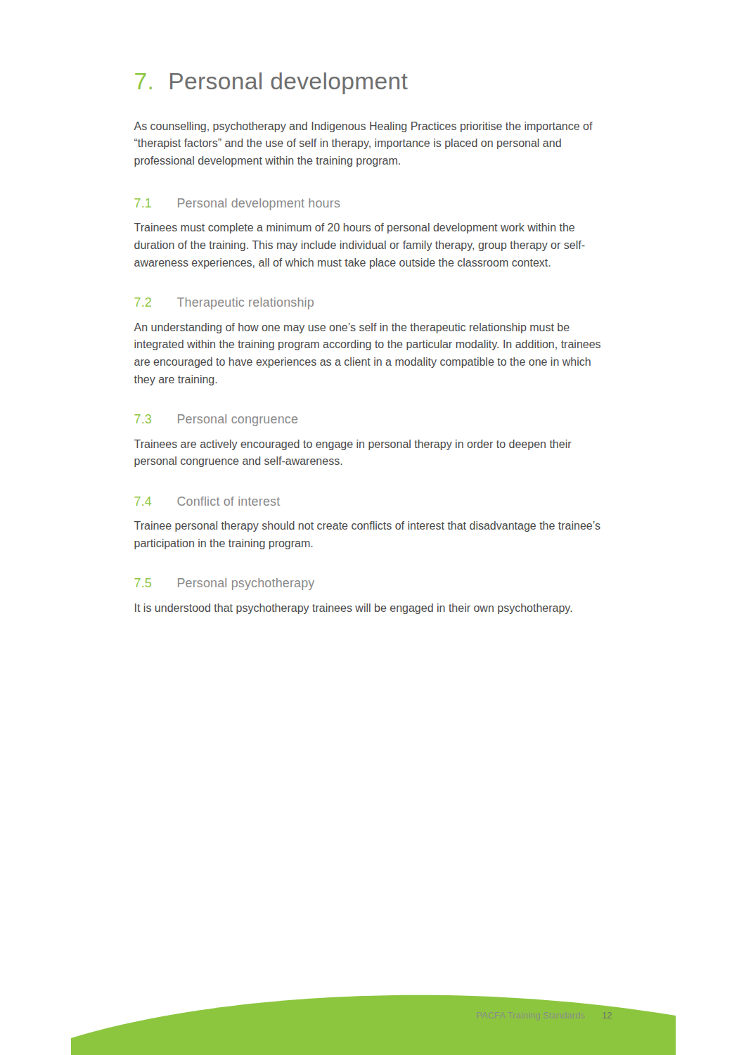7. Personal development
As counselling, psychotherapy and Indigenous Healing Practices prioritise the importance of “therapist factors” and the use of self in therapy, importance is placed on personal and professional development within the training program.
7.1 Personal development hours
Trainees must complete a minimum of 20 hours of personal development work within the duration of the training. This may include individual or family therapy, group therapy or self-awareness experiences, all of which must take place outside the classroom context.
7.2 Therapeutic relationship
An understanding of how one may use one’s self in the therapeutic relationship must be integrated within the training program according to the particular modality. In addition, trainees are encouraged to have experiences as a client in a modality compatible to the one in which they are training.
7.3 Personal congruence
Trainees are actively encouraged to engage in personal therapy in order to deepen their personal congruence and self-awareness.
7.4 Conflict of interest
Trainee personal therapy should not create conflicts of interest that disadvantage the trainee’s participation in the training program.
7.5 Personal psychotherapy
It is understood that psychotherapy trainees will be engaged in their own psychotherapy.
PACFA Training Standards | 12